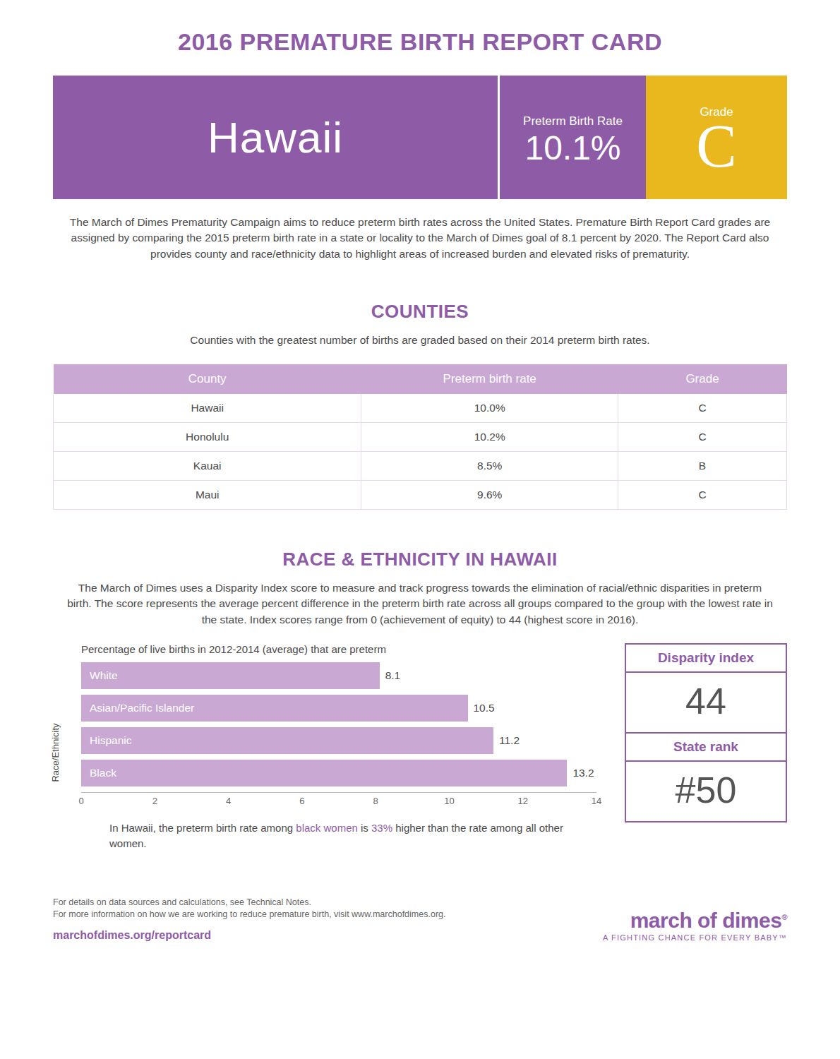2016 PREMATURE BIRTH REPORT CARD
Hawaii
Preterm Birth Rate
10.1%
Grade
C
The March of Dimes Prematurity Campaign aims to reduce preterm birth rates across the United States. Premature Birth Report Card grades are assigned by comparing the 2015 preterm birth rate in a state or locality to the March of Dimes goal of 8.1 percent by 2020. The Report Card also provides county and race/ethnicity data to highlight areas of increased burden and elevated risks of prematurity.
COUNTIES
Counties with the greatest number of births are graded based on their 2014 preterm birth rates.
| County | Preterm birth rate | Grade |
| --- | --- | --- |
| Hawaii | 10.0% | C |
| Honolulu | 10.2% | C |
| Kauai | 8.5% | B |
| Maui | 9.6% | C |
RACE & ETHNICITY IN HAWAII
The March of Dimes uses a Disparity Index score to measure and track progress towards the elimination of racial/ethnic disparities in preterm birth. The score represents the average percent difference in the preterm birth rate across all groups compared to the group with the lowest rate in the state. Index scores range from 0 (achievement of equity) to 44 (highest score in 2016).
Percentage of live births in 2012-2014 (average) that are preterm
Race/Ethnicity
White
8.1
Asian/Pacific Islander
10.5
Hispanic
11.2
Black
13.2
0 2 4 6 8 10 12 14
In Hawaii, the preterm birth rate among black women is 33% higher than the rate among all other women.
Disparity index
44
State rank
#50
For details on data sources and calculations, see Technical Notes.
For more information on how we are working to reduce premature birth, visit www.marchofdimes.org.
marchofdimes.org/reportcard
march of dimes®
A FIGHTING CHANCE FOR EVERY BABY™